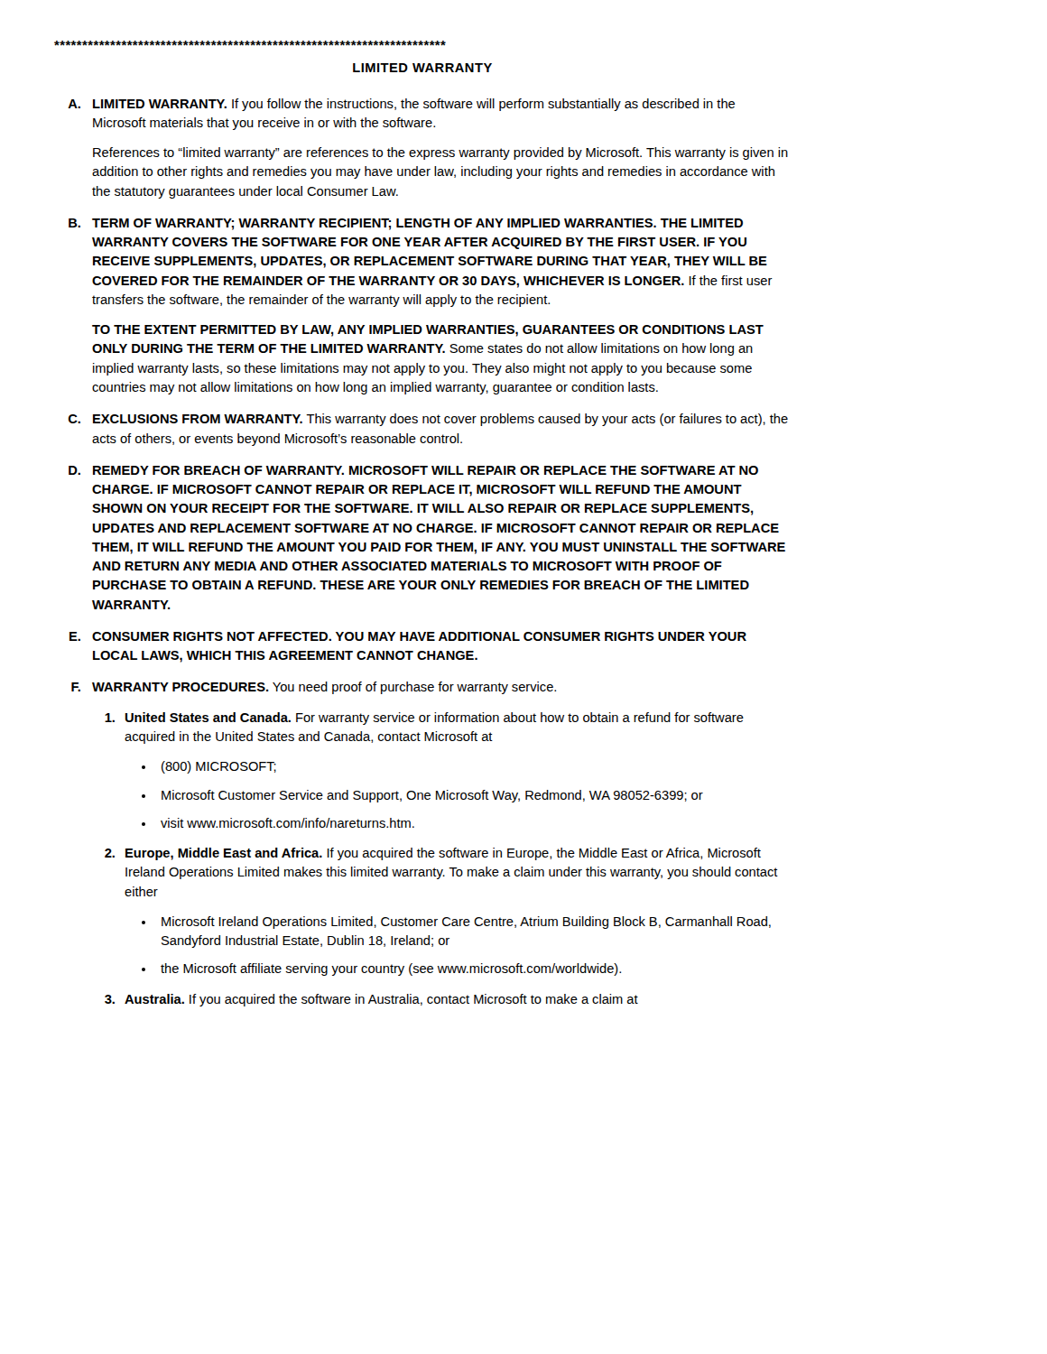**********************************************************************
LIMITED WARRANTY
LIMITED WARRANTY. If you follow the instructions, the software will perform substantially as described in the Microsoft materials that you receive in or with the software.
References to “limited warranty” are references to the express warranty provided by Microsoft. This warranty is given in addition to other rights and remedies you may have under law, including your rights and remedies in accordance with the statutory guarantees under local Consumer Law.
TERM OF WARRANTY; WARRANTY RECIPIENT; LENGTH OF ANY IMPLIED WARRANTIES. THE LIMITED WARRANTY COVERS THE SOFTWARE FOR ONE YEAR AFTER ACQUIRED BY THE FIRST USER. IF YOU RECEIVE SUPPLEMENTS, UPDATES, OR REPLACEMENT SOFTWARE DURING THAT YEAR, THEY WILL BE COVERED FOR THE REMAINDER OF THE WARRANTY OR 30 DAYS, WHICHEVER IS LONGER. If the first user transfers the software, the remainder of the warranty will apply to the recipient.
TO THE EXTENT PERMITTED BY LAW, ANY IMPLIED WARRANTIES, GUARANTEES OR CONDITIONS LAST ONLY DURING THE TERM OF THE LIMITED WARRANTY. Some states do not allow limitations on how long an implied warranty lasts, so these limitations may not apply to you. They also might not apply to you because some countries may not allow limitations on how long an implied warranty, guarantee or condition lasts.
EXCLUSIONS FROM WARRANTY. This warranty does not cover problems caused by your acts (or failures to act), the acts of others, or events beyond Microsoft’s reasonable control.
REMEDY FOR BREACH OF WARRANTY. MICROSOFT WILL REPAIR OR REPLACE THE SOFTWARE AT NO CHARGE. IF MICROSOFT CANNOT REPAIR OR REPLACE IT, MICROSOFT WILL REFUND THE AMOUNT SHOWN ON YOUR RECEIPT FOR THE SOFTWARE. IT WILL ALSO REPAIR OR REPLACE SUPPLEMENTS, UPDATES AND REPLACEMENT SOFTWARE AT NO CHARGE. IF MICROSOFT CANNOT REPAIR OR REPLACE THEM, IT WILL REFUND THE AMOUNT YOU PAID FOR THEM, IF ANY. YOU MUST UNINSTALL THE SOFTWARE AND RETURN ANY MEDIA AND OTHER ASSOCIATED MATERIALS TO MICROSOFT WITH PROOF OF PURCHASE TO OBTAIN A REFUND. THESE ARE YOUR ONLY REMEDIES FOR BREACH OF THE LIMITED WARRANTY.
CONSUMER RIGHTS NOT AFFECTED. YOU MAY HAVE ADDITIONAL CONSUMER RIGHTS UNDER YOUR LOCAL LAWS, WHICH THIS AGREEMENT CANNOT CHANGE.
WARRANTY PROCEDURES. You need proof of purchase for warranty service.
United States and Canada. For warranty service or information about how to obtain a refund for software acquired in the United States and Canada, contact Microsoft at
(800) MICROSOFT;
Microsoft Customer Service and Support, One Microsoft Way, Redmond, WA 98052-6399; or
visit www.microsoft.com/info/nareturns.htm.
Europe, Middle East and Africa. If you acquired the software in Europe, the Middle East or Africa, Microsoft Ireland Operations Limited makes this limited warranty. To make a claim under this warranty, you should contact either
Microsoft Ireland Operations Limited, Customer Care Centre, Atrium Building Block B, Carmanhall Road, Sandyford Industrial Estate, Dublin 18, Ireland; or
the Microsoft affiliate serving your country (see www.microsoft.com/worldwide).
Australia. If you acquired the software in Australia, contact Microsoft to make a claim at